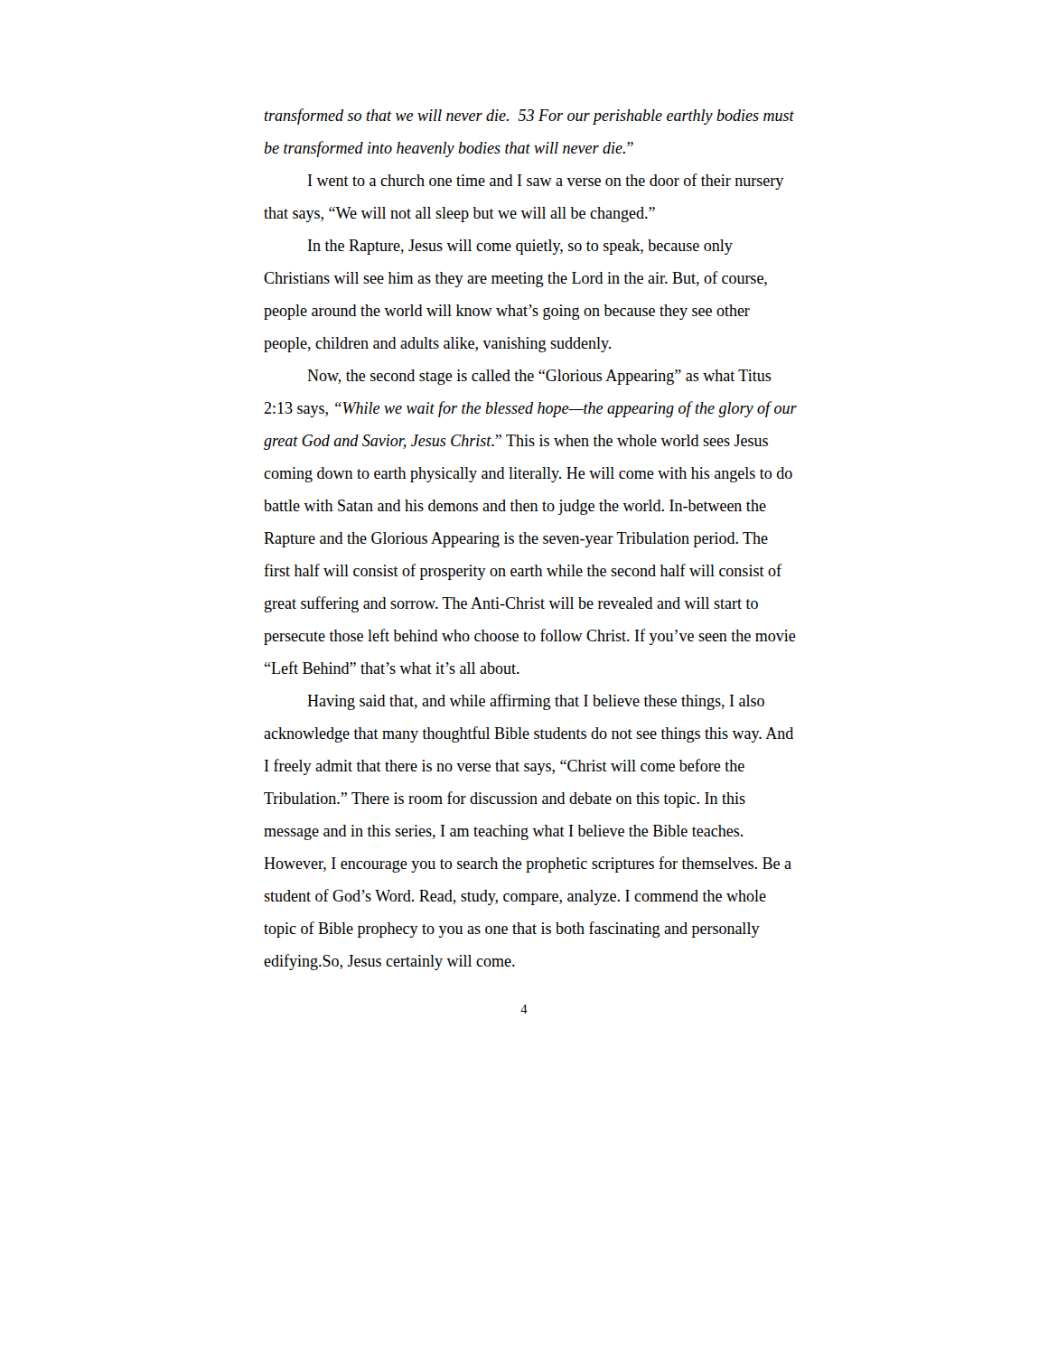transformed so that we will never die. 53 For our perishable earthly bodies must be transformed into heavenly bodies that will never die.”
I went to a church one time and I saw a verse on the door of their nursery that says, “We will not all sleep but we will all be changed.”
In the Rapture, Jesus will come quietly, so to speak, because only Christians will see him as they are meeting the Lord in the air. But, of course, people around the world will know what’s going on because they see other people, children and adults alike, vanishing suddenly.
Now, the second stage is called the “Glorious Appearing” as what Titus 2:13 says, “While we wait for the blessed hope—the appearing of the glory of our great God and Savior, Jesus Christ.” This is when the whole world sees Jesus coming down to earth physically and literally. He will come with his angels to do battle with Satan and his demons and then to judge the world. In-between the Rapture and the Glorious Appearing is the seven-year Tribulation period. The first half will consist of prosperity on earth while the second half will consist of great suffering and sorrow. The Anti-Christ will be revealed and will start to persecute those left behind who choose to follow Christ. If you’ve seen the movie “Left Behind” that’s what it’s all about.
Having said that, and while affirming that I believe these things, I also acknowledge that many thoughtful Bible students do not see things this way. And I freely admit that there is no verse that says, “Christ will come before the Tribulation.” There is room for discussion and debate on this topic. In this message and in this series, I am teaching what I believe the Bible teaches. However, I encourage you to search the prophetic scriptures for themselves. Be a student of God’s Word. Read, study, compare, analyze. I commend the whole topic of Bible prophecy to you as one that is both fascinating and personally edifying.So, Jesus certainly will come.
4